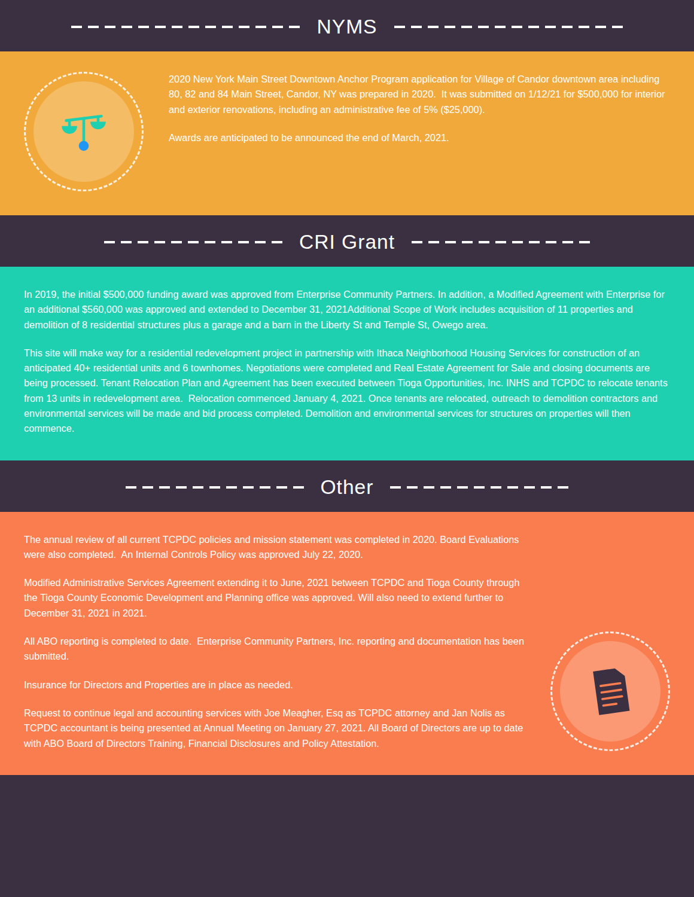NYMS
2020 New York Main Street Downtown Anchor Program application for Village of Candor downtown area including 80, 82 and 84 Main Street, Candor, NY was prepared in 2020. It was submitted on 1/12/21 for $500,000 for interior and exterior renovations, including an administrative fee of 5% ($25,000).
Awards are anticipated to be announced the end of March, 2021.
CRI Grant
In 2019, the initial $500,000 funding award was approved from Enterprise Community Partners. In addition, a Modified Agreement with Enterprise for an additional $560,000 was approved and extended to December 31, 2021Additional Scope of Work includes acquisition of 11 properties and demolition of 8 residential structures plus a garage and a barn in the Liberty St and Temple St, Owego area.
This site will make way for a residential redevelopment project in partnership with Ithaca Neighborhood Housing Services for construction of an anticipated 40+ residential units and 6 townhomes. Negotiations were completed and Real Estate Agreement for Sale and closing documents are being processed. Tenant Relocation Plan and Agreement has been executed between Tioga Opportunities, Inc. INHS and TCPDC to relocate tenants from 13 units in redevelopment area. Relocation commenced January 4, 2021. Once tenants are relocated, outreach to demolition contractors and environmental services will be made and bid process completed. Demolition and environmental services for structures on properties will then commence.
Other
The annual review of all current TCPDC policies and mission statement was completed in 2020. Board Evaluations were also completed. An Internal Controls Policy was approved July 22, 2020.
Modified Administrative Services Agreement extending it to June, 2021 between TCPDC and Tioga County through the Tioga County Economic Development and Planning office was approved. Will also need to extend further to December 31, 2021 in 2021.
All ABO reporting is completed to date. Enterprise Community Partners, Inc. reporting and documentation has been submitted.
Insurance for Directors and Properties are in place as needed.
Request to continue legal and accounting services with Joe Meagher, Esq as TCPDC attorney and Jan Nolis as TCPDC accountant is being presented at Annual Meeting on January 27, 2021. All Board of Directors are up to date with ABO Board of Directors Training, Financial Disclosures and Policy Attestation.